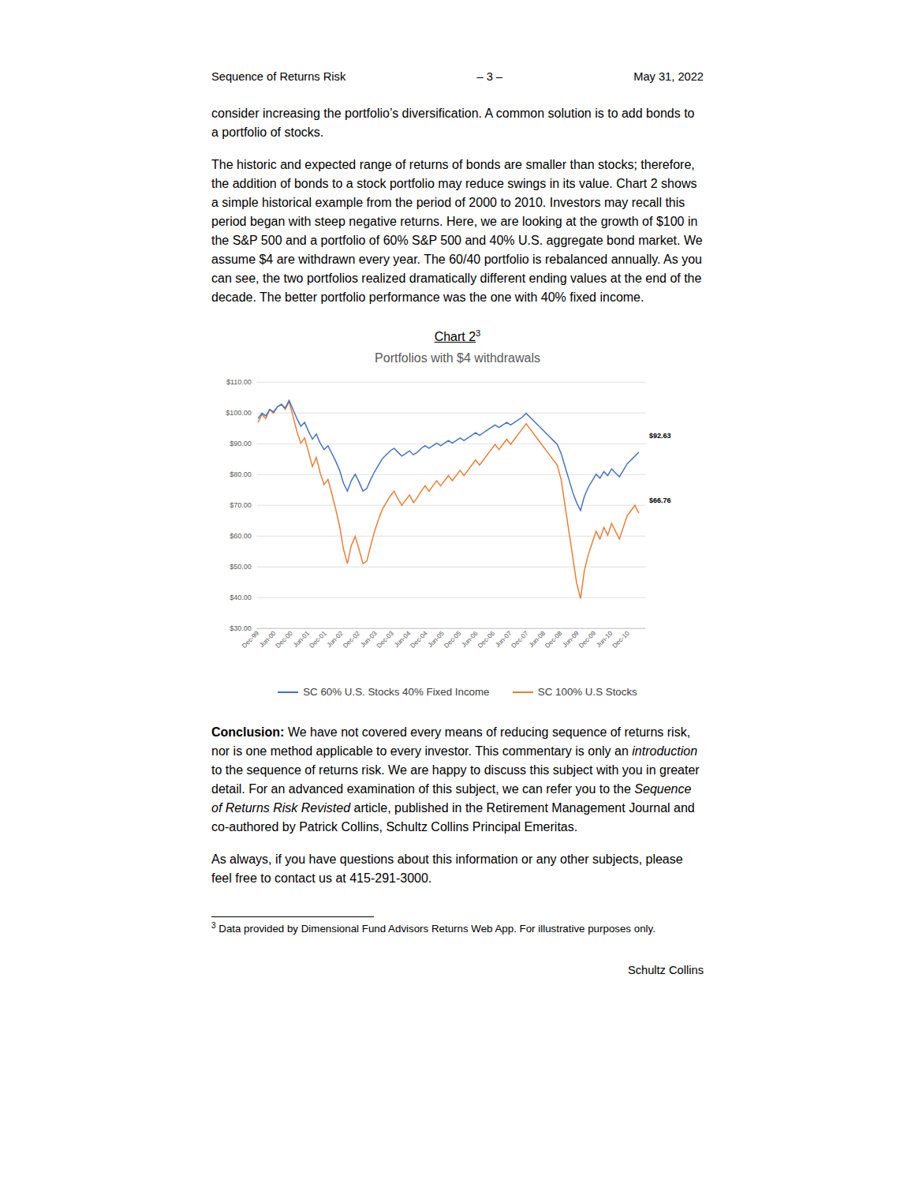Sequence of Returns Risk – 3 – May 31, 2022
consider increasing the portfolio’s diversification. A common solution is to add bonds to a portfolio of stocks.
The historic and expected range of returns of bonds are smaller than stocks; therefore, the addition of bonds to a stock portfolio may reduce swings in its value. Chart 2 shows a simple historical example from the period of 2000 to 2010. Investors may recall this period began with steep negative returns. Here, we are looking at the growth of $100 in the S&P 500 and a portfolio of 60% S&P 500 and 40% U.S. aggregate bond market. We assume $4 are withdrawn every year. The 60/40 portfolio is rebalanced annually. As you can see, the two portfolios realized dramatically different ending values at the end of the decade. The better portfolio performance was the one with 40% fixed income.
Chart 23
Portfolios with $4 withdrawals
Portfolios with $4 withdrawals, Dec-99 to Dec-10 $110.00 $100.00 $90.00 $80.00 $70.00 $60.00 $50.00 $40.00 $30.00 Dec-99 Jun-00 Dec-00 Jun-01 Dec-01 Jun-02 Dec-02 Jun-03 Dec-03 Jun-04 Dec-04 Jun-05 Dec-05 Jun-06 Dec-06 Jun-07 Dec-07 Jun-08 Dec-08 Jun-09 Dec-09 Jun-10 Dec-10 $92.63 $66.76
SC 60% U.S. Stocks 40% Fixed Income SC 100% U.S Stocks
Conclusion: We have not covered every means of reducing sequence of returns risk, nor is one method applicable to every investor. This commentary is only an introduction to the sequence of returns risk. We are happy to discuss this subject with you in greater detail. For an advanced examination of this subject, we can refer you to the Sequence of Returns Risk Revisted article, published in the Retirement Management Journal and co-authored by Patrick Collins, Schultz Collins Principal Emeritas.
As always, if you have questions about this information or any other subjects, please feel free to contact us at 415-291-3000.
3 Data provided by Dimensional Fund Advisors Returns Web App. For illustrative purposes only.
Schultz Collins